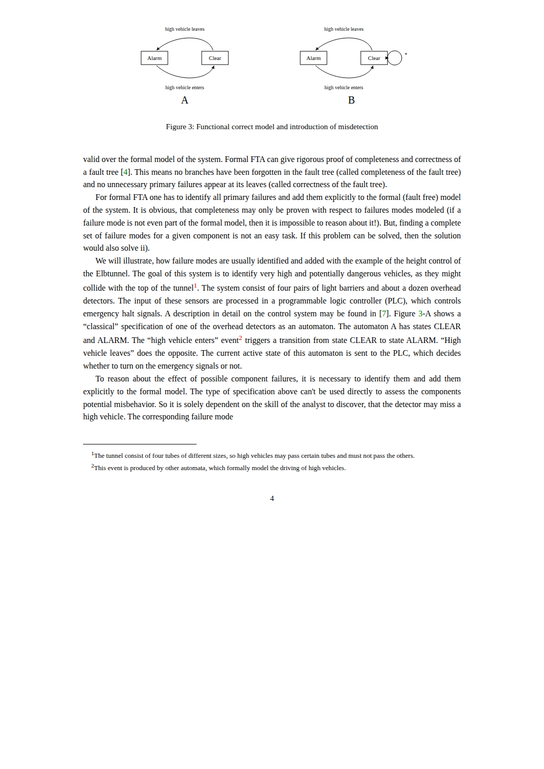high vehicle leaves Alarm Clear high vehicle enters
A
high vehicle leaves Alarm Clear * high vehicle enters
B
Figure 3: Functional correct model and introduction of misdetection
valid over the formal model of the system. Formal FTA can give rigorous proof of completeness and correctness of a fault tree [4]. This means no branches have been forgotten in the fault tree (called completeness of the fault tree) and no unnecessary primary failures appear at its leaves (called correctness of the fault tree).
For formal FTA one has to identify all primary failures and add them explicitly to the formal (fault free) model of the system. It is obvious, that completeness may only be proven with respect to failures modes modeled (if a failure mode is not even part of the formal model, then it is impossible to reason about it!). But, finding a complete set of failure modes for a given component is not an easy task. If this problem can be solved, then the solution would also solve ii).
We will illustrate, how failure modes are usually identified and added with the example of the height control of the Elbtunnel. The goal of this system is to identify very high and potentially dangerous vehicles, as they might collide with the top of the tunnel1. The system consist of four pairs of light barriers and about a dozen overhead detectors. The input of these sensors are processed in a programmable logic controller (PLC), which controls emergency halt signals. A description in detail on the control system may be found in [7]. Figure 3-A shows a “classical” specification of one of the overhead detectors as an automaton. The automaton A has states CLEAR and ALARM. The “high vehicle enters” event2 triggers a transition from state CLEAR to state ALARM. “High vehicle leaves” does the opposite. The current active state of this automaton is sent to the PLC, which decides whether to turn on the emergency signals or not.
To reason about the effect of possible component failures, it is necessary to identify them and add them explicitly to the formal model. The type of specification above can't be used directly to assess the components potential misbehavior. So it is solely dependent on the skill of the analyst to discover, that the detector may miss a high vehicle. The corresponding failure mode
1The tunnel consist of four tubes of different sizes, so high vehicles may pass certain tubes and must not pass the others.
2This event is produced by other automata, which formally model the driving of high vehicles.
4